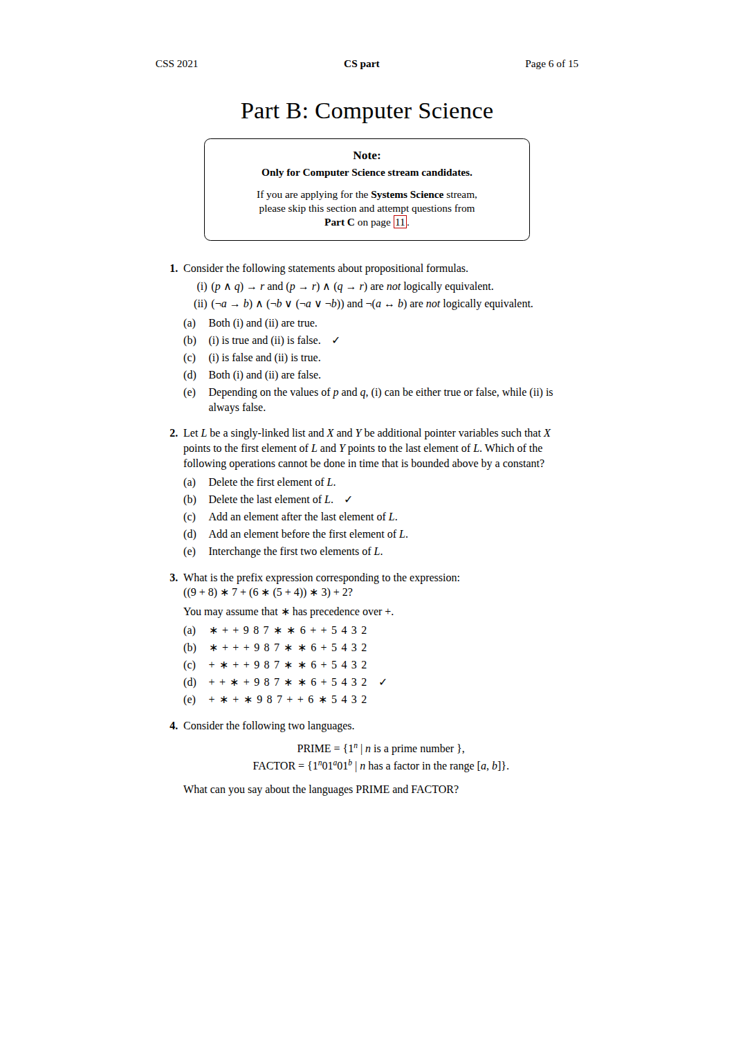CSS 2021
CS part
Page 6 of 15
Part B: Computer Science
Note: Only for Computer Science stream candidates. If you are applying for the Systems Science stream,
please skip this section and attempt questions from
Part C on page 11.
Consider the following statements about propositional formulas.
(p ∧ q) → r and (p → r) ∧ (q → r) are not logically equivalent.
(¬a → b) ∧ (¬b ∨ (¬a ∨ ¬b)) and ¬(a ↔ b) are not logically equivalent.
Both (i) and (ii) are true.
(i) is true and (ii) is false. ✓
(i) is false and (ii) is true.
Both (i) and (ii) are false.
Depending on the values of p and q, (i) can be either true or false, while (ii) is always false.
Let L be a singly-linked list and X and Y be additional pointer variables such that X points to the first element of L and Y points to the last element of L. Which of the following operations cannot be done in time that is bounded above by a constant?
Delete the first element of L.
Delete the last element of L. ✓
Add an element after the last element of L.
Add an element before the first element of L.
Interchange the first two elements of L.
What is the prefix expression corresponding to the expression:
((9 + 8) ∗ 7 + (6 ∗ (5 + 4)) ∗ 3) + 2?
You may assume that ∗ has precedence over +.
∗ + + 9 8 7 ∗ ∗ 6 + + 5 4 3 2
∗ + + + 9 8 7 ∗ ∗ 6 + 5 4 3 2
+ ∗ + + 9 8 7 ∗ ∗ 6 + 5 4 3 2
+ + ∗ + 9 8 7 ∗ ∗ 6 + 5 4 3 2 ✓
+ ∗ + ∗ 9 8 7 + + 6 ∗ 5 4 3 2
Consider the following two languages.
PRIME = {1n | n is a prime number }, FACTOR = {1n01a01b | n has a factor in the range [a, b]}.
What can you say about the languages PRIME and FACTOR?